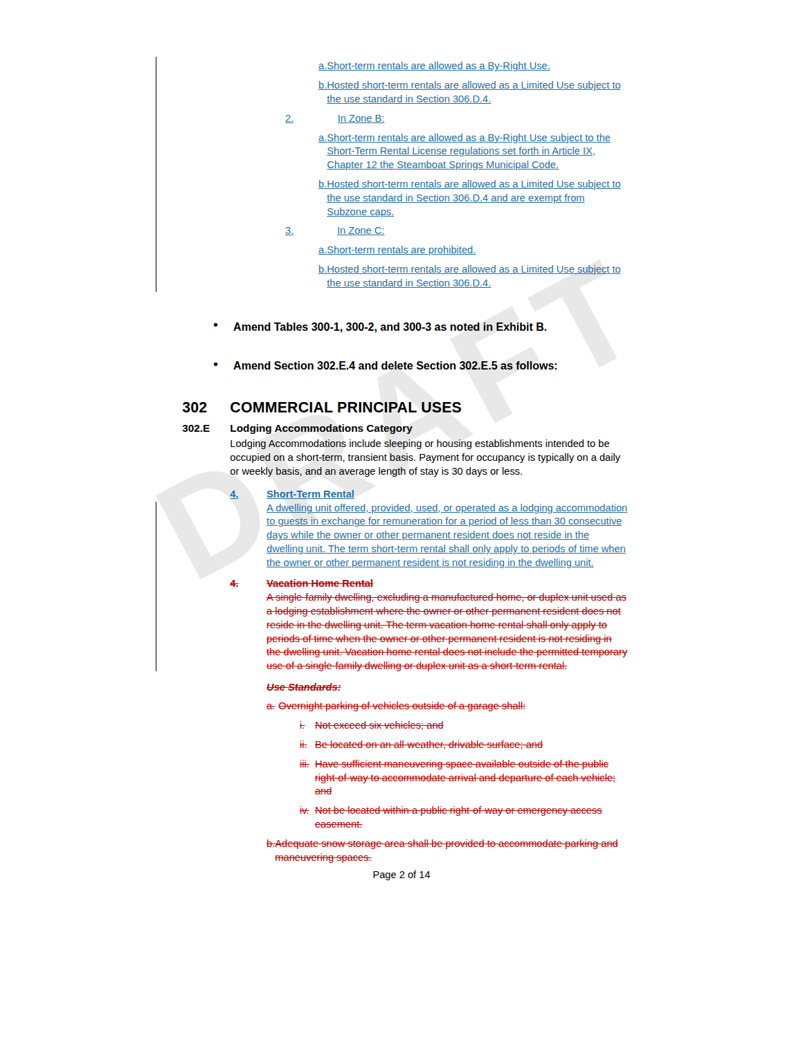DRAFT
| a. | Short-term rentals are allowed as a By-Right Use. |
| b. | Hosted short-term rentals are allowed as a Limited Use subject to the use standard in Section 306.D.4. |
| 2. | In Zone B: |
| a. | Short-term rentals are allowed as a By-Right Use subject to the Short-Term Rental License regulations set forth in Article IX, Chapter 12 the Steamboat Springs Municipal Code. |
| b. | Hosted short-term rentals are allowed as a Limited Use subject to the use standard in Section 306.D.4 and are exempt from Subzone caps. |
| 3. | In Zone C: |
| a. | Short-term rentals are prohibited. |
| b. | Hosted short-term rentals are allowed as a Limited Use subject to the use standard in Section 306.D.4. |
Amend Tables 300-1, 300-2, and 300-3 as noted in Exhibit B.
Amend Section 302.E.4 and delete Section 302.E.5 as follows:
302 COMMERCIAL PRINCIPAL USES
302.ELodging Accommodations Category
Lodging Accommodations include sleeping or housing establishments intended to be occupied on a short-term, transient basis. Payment for occupancy is typically on a daily or weekly basis, and an average length of stay is 30 days or less.
4.
Short-Term Rental
A dwelling unit offered, provided, used, or operated as a lodging accommodation to guests in exchange for remuneration for a period of less than 30 consecutive days while the owner or other permanent resident does not reside in the dwelling unit. The term short-term rental shall only apply to periods of time when the owner or other permanent resident is not residing in the dwelling unit.
4.
Vacation Home Rental
A single-family dwelling, excluding a manufactured home, or duplex unit used as a lodging establishment where the owner or other permanent resident does not reside in the dwelling unit. The term vacation home rental shall only apply to periods of time when the owner or other permanent resident is not residing in the dwelling unit. Vacation home rental does not include the permitted temporary use of a single-family dwelling or duplex unit as a short-term rental.
Use Standards:
| a. | Overnight parking of vehicles outside of a garage shall: |
| i. | Not exceed six vehicles; and |
| ii. | Be located on an all-weather, drivable surface; and |
| iii. | Have sufficient maneuvering space available outside of the public right-of-way to accommodate arrival and departure of each vehicle; and |
| iv. | Not be located within a public right-of-way or emergency access easement. |
| b. | Adequate snow storage area shall be provided to accommodate parking and maneuvering spaces. |
Page 2 of 14